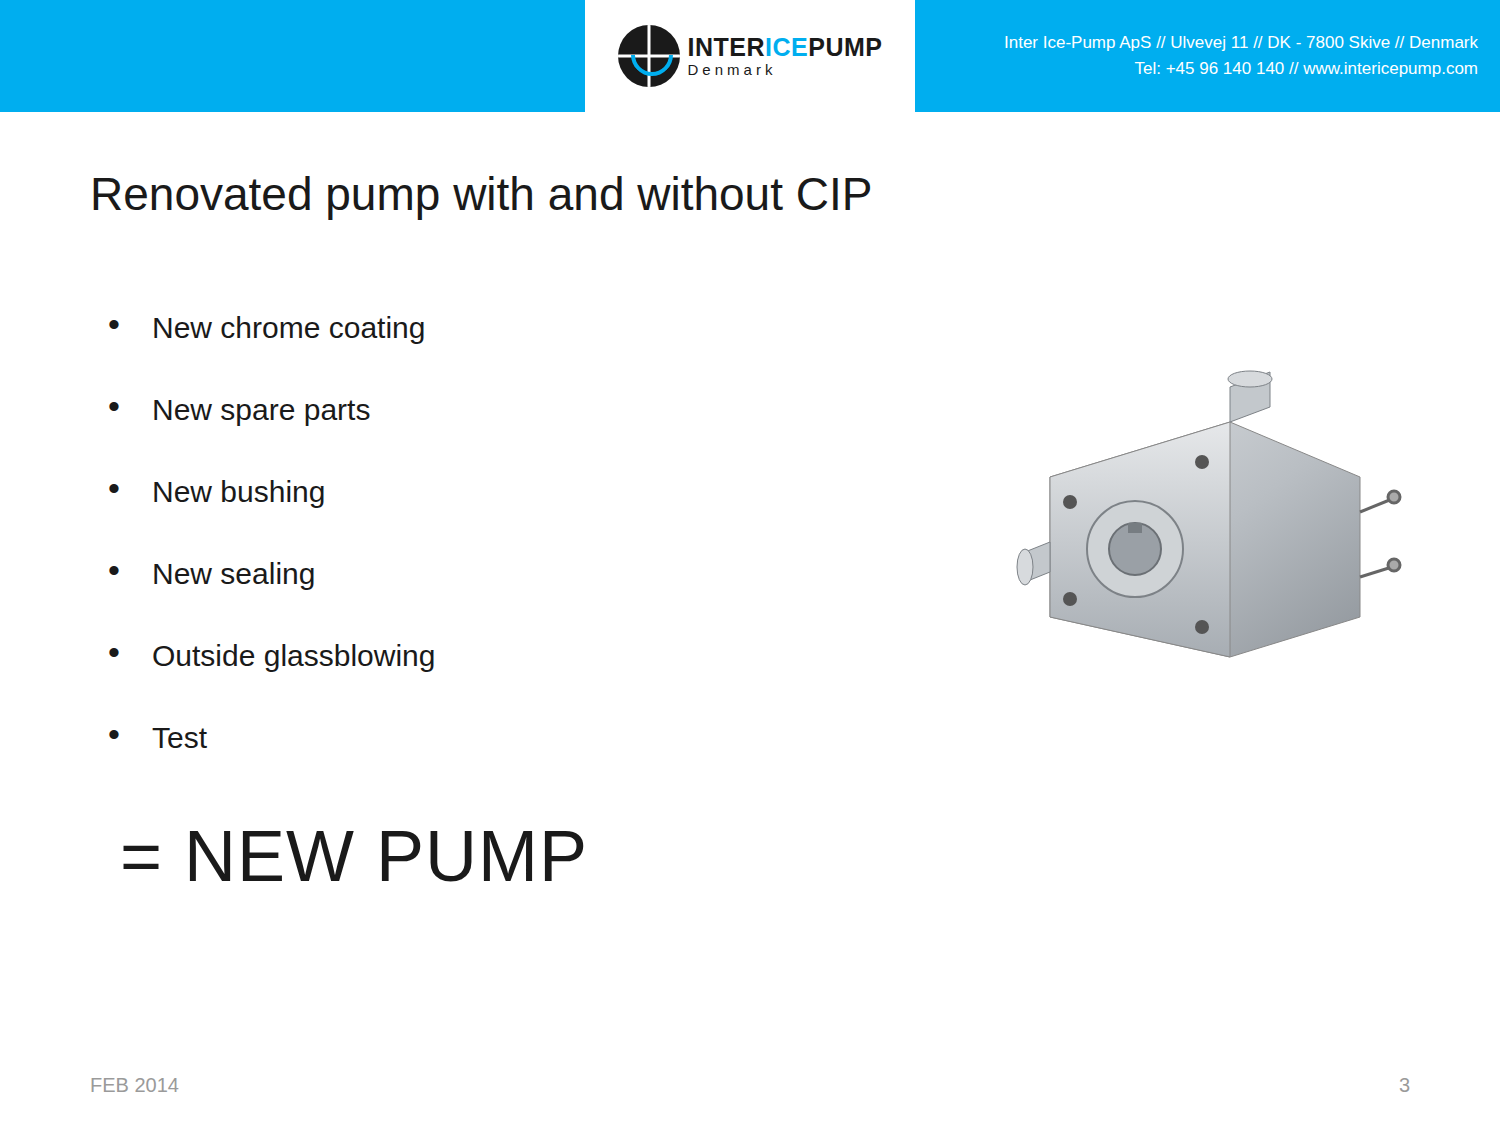INTERICEPUMP
Denmark
Inter Ice-Pump ApS // Ulvevej 11 // DK - 7800 Skive // Denmark
Tel: +45 96 140 140 // www.intericepump.com
Renovated pump with and without CIP
New chrome coating
New spare parts
New bushing
New sealing
Outside glassblowing
Test
= NEW PUMP
FEB 2014 3